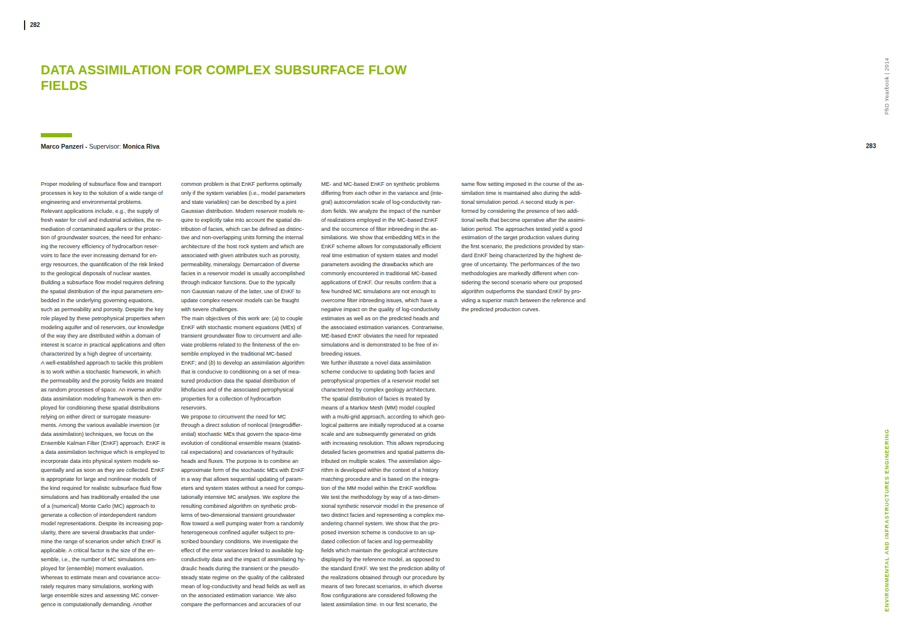282
283
PhD Yearbook | 2014
ENVIRONMENTAL AND INFRASTRUCTURES ENGINEERING
Data assimilation for complex subsurface flow fields
Marco Panzeri - Supervisor: Monica Riva
Proper modeling of subsurface flow and transport processes is key to the solution of a wide range of engineering and environmental problems. Relevant applications include, e.g., the supply of fresh water for civil and industrial activities, the remediation of contaminated aquifers or the protection of groundwater sources, the need for enhancing the recovery efficiency of hydrocarbon reservoirs to face the ever increasing demand for energy resources, the quantification of the risk linked to the geological disposals of nuclear wastes. Building a subsurface flow model requires defining the spatial distribution of the input parameters embedded in the underlying governing equations, such as permeability and porosity. Despite the key role played by these petrophysical properties when modeling aquifer and oil reservoirs, our knowledge of the way they are distributed within a domain of interest is scarce in practical applications and often characterized by a high degree of uncertainty.
A well-established approach to tackle this problem is to work within a stochastic framework, in which the permeability and the porosity fields are treated as random processes of space. An inverse and/or data assimilation modeling framework is then employed for conditioning these spatial distributions relying on either direct or surrogate measurements. Among the various available inversion (or data assimilation) techniques, we focus on the Ensemble Kalman Filter (EnKF) approach. EnKF is a data assimilation technique which is employed to incorporate data into physical system models sequentially and as soon as they are collected. EnKF is appropriate for large and nonlinear models of the kind required for realistic subsurface fluid flow simulations and has traditionally entailed the use of a (numerical) Monte Carlo (MC) approach to generate a collection of interdependent random model representations. Despite its increasing popularity, there are several drawbacks that undermine the range of scenarios under which EnKF is applicable. A critical factor is the size of the ensemble, i.e., the number of MC simulations employed for (ensemble) moment evaluation. Whereas to estimate mean and covariance accurately requires many simulations, working with large ensemble sizes and assessing MC convergence is computationally demanding. Another common problem is that EnKF performs optimally only if the system variables (i.e., model parameters and state variables) can be described by a joint Gaussian distribution. Modern reservoir models require to explicitly take into account the spatial distribution of facies, which can be defined as distinctive and non-overlapping units forming the internal architecture of the host rock system and which are associated with given attributes such as porosity, permeability, mineralogy. Demarcation of diverse facies in a reservoir model is usually accomplished through indicator functions. Due to the typically non Gaussian nature of the latter, use of EnKF to update complex reservoir models can be fraught with severe challenges.
The main objectives of this work are: (a) to couple EnKF with stochastic moment equations (MEs) of transient groundwater flow to circumvent and alleviate problems related to the finiteness of the ensemble employed in the traditional MC-based EnKF; and (b) to develop an assimilation algorithm that is conducive to conditioning on a set of measured production data the spatial distribution of lithofacies and of the associated petrophysical properties for a collection of hydrocarbon reservoirs.
We propose to circumvent the need for MC through a direct solution of nonlocal (integrodifferential) stochastic MEs that govern the space-time evolution of conditional ensemble means (statistical expectations) and covariances of hydraulic heads and fluxes. The purpose is to combine an approximate form of the stochastic MEs with EnKF in a way that allows sequential updating of parameters and system states without a need for computationally intensive MC analyses. We explore the resulting combined algorithm on synthetic problems of two-dimensional transient groundwater flow toward a well pumping water from a randomly heterogeneous confined aquifer subject to prescribed boundary conditions. We investigate the effect of the error variances linked to available log-conductivity data and the impact of assimilating hydraulic heads during the transient or the pseudo-steady state regime on the quality of the calibrated mean of log-conductivity and head fields as well as on the associated estimation variance. We also compare the performances and accuracies of our ME- and MC-based EnKF on synthetic problems differing from each other in the variance and (integral) autocorrelation scale of log-conductivity random fields. We analyze the impact of the number of realizations employed in the MC-based EnKF and the occurrence of filter inbreeding in the assimilations. We show that embedding MEs in the EnKF scheme allows for computationally efficient real time estimation of system states and model parameters avoiding the drawbacks which are commonly encountered in traditional MC-based applications of EnKF. Our results confirm that a few hundred MC simulations are not enough to overcome filter inbreeding issues, which have a negative impact on the quality of log-conductivity estimates as well as on the predicted heads and the associated estimation variances. Contrariwise, ME-based EnKF obviates the need for repeated simulations and is demonstrated to be free of inbreeding issues.
We further illustrate a novel data assimilation scheme conducive to updating both facies and petrophysical properties of a reservoir model set characterized by complex geology architecture. The spatial distribution of facies is treated by means of a Markov Mesh (MM) model coupled with a multi-grid approach, according to which geological patterns are initially reproduced at a coarse scale and are subsequently generated on grids with increasing resolution. This allows reproducing detailed facies geometries and spatial patterns distributed on multiple scales. The assimilation algorithm is developed within the context of a history matching procedure and is based on the integration of the MM model within the EnKF workflow. We test the methodology by way of a two-dimensional synthetic reservoir model in the presence of two distinct facies and representing a complex meandering channel system. We show that the proposed inversion scheme is conducive to an updated collection of facies and log-permeability fields which maintain the geological architecture displayed by the reference model, as opposed to the standard EnKF. We test the prediction ability of the realizations obtained through our procedure by means of two forecast scenarios, in which diverse flow configurations are considered following the latest assimilation time. In our first scenario, the same flow setting imposed in the course of the assimilation time is maintained also during the additional simulation period. A second study is performed by considering the presence of two additional wells that become operative after the assimilation period. The approaches tested yield a good estimation of the target production values during the first scenario, the predictions provided by standard EnKF being characterized by the highest degree of uncertainty. The performances of the two methodologies are markedly different when considering the second scenario where our proposed algorithm outperforms the standard EnKF by providing a superior match between the reference and the predicted production curves.